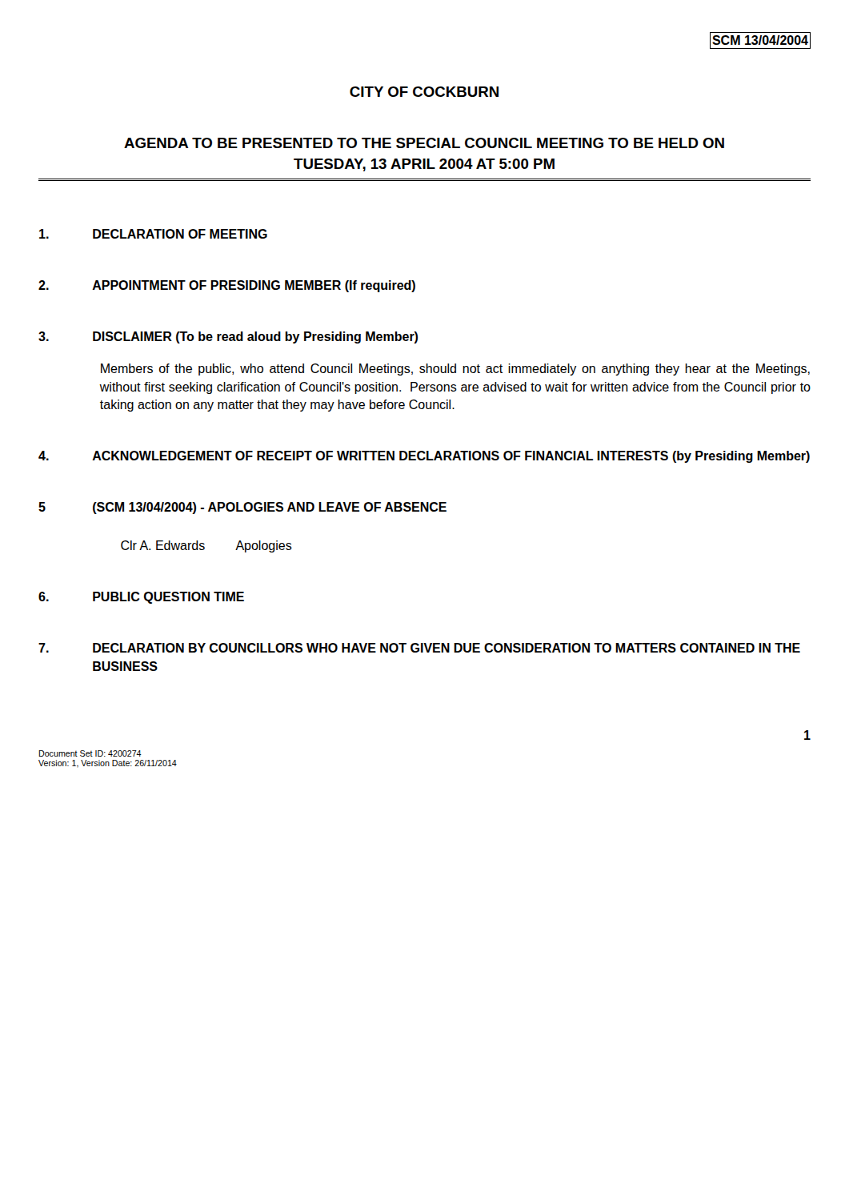SCM 13/04/2004
CITY OF COCKBURN
AGENDA TO BE PRESENTED TO THE SPECIAL COUNCIL MEETING TO BE HELD ON
TUESDAY, 13 APRIL 2004 AT 5:00 PM
1. DECLARATION OF MEETING
2. APPOINTMENT OF PRESIDING MEMBER (If required)
3. DISCLAIMER (To be read aloud by Presiding Member)
Members of the public, who attend Council Meetings, should not act immediately on anything they hear at the Meetings, without first seeking clarification of Council's position. Persons are advised to wait for written advice from the Council prior to taking action on any matter that they may have before Council.
4. ACKNOWLEDGEMENT OF RECEIPT OF WRITTEN DECLARATIONS OF FINANCIAL INTERESTS (by Presiding Member)
5(SCM 13/04/2004) - APOLOGIES AND LEAVE OF ABSENCE
Clr A. Edwards Apologies
6. PUBLIC QUESTION TIME
7. DECLARATION BY COUNCILLORS WHO HAVE NOT GIVEN DUE CONSIDERATION TO MATTERS CONTAINED IN THE BUSINESS
1
Document Set ID: 4200274
Version: 1, Version Date: 26/11/2014